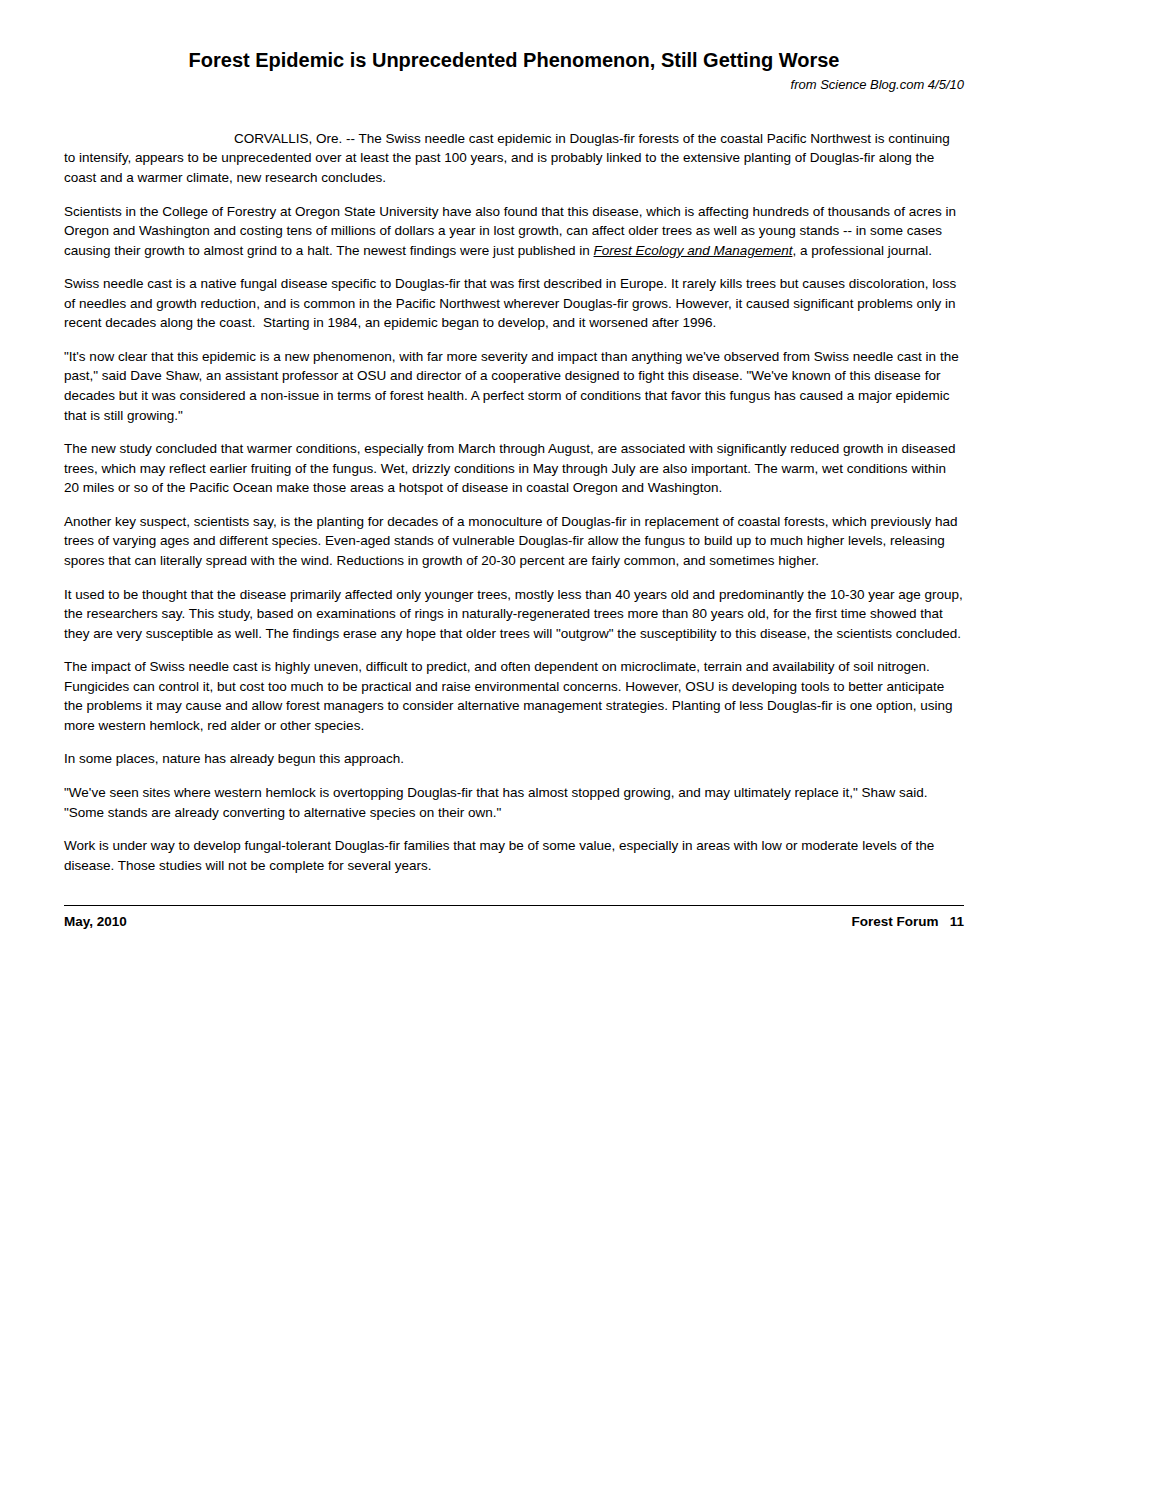Forest Epidemic is Unprecedented Phenomenon, Still Getting Worse
from Science Blog.com 4/5/10
CORVALLIS, Ore. -- The Swiss needle cast epidemic in Douglas-fir forests of the coastal Pacific Northwest is continuing to intensify, appears to be unprecedented over at least the past 100 years, and is probably linked to the extensive planting of Douglas-fir along the coast and a warmer climate, new research concludes.
Scientists in the College of Forestry at Oregon State University have also found that this disease, which is affecting hundreds of thousands of acres in Oregon and Washington and costing tens of millions of dollars a year in lost growth, can affect older trees as well as young stands -- in some cases causing their growth to almost grind to a halt. The newest findings were just published in Forest Ecology and Management, a professional journal.
Swiss needle cast is a native fungal disease specific to Douglas-fir that was first described in Europe. It rarely kills trees but causes discoloration, loss of needles and growth reduction, and is common in the Pacific Northwest wherever Douglas-fir grows. However, it caused significant problems only in recent decades along the coast. Starting in 1984, an epidemic began to develop, and it worsened after 1996.
"It's now clear that this epidemic is a new phenomenon, with far more severity and impact than anything we've observed from Swiss needle cast in the past," said Dave Shaw, an assistant professor at OSU and director of a cooperative designed to fight this disease. "We've known of this disease for decades but it was considered a non-issue in terms of forest health. A perfect storm of conditions that favor this fungus has caused a major epidemic that is still growing."
The new study concluded that warmer conditions, especially from March through August, are associated with significantly reduced growth in diseased trees, which may reflect earlier fruiting of the fungus. Wet, drizzly conditions in May through July are also important. The warm, wet conditions within 20 miles or so of the Pacific Ocean make those areas a hotspot of disease in coastal Oregon and Washington.
Another key suspect, scientists say, is the planting for decades of a monoculture of Douglas-fir in replacement of coastal forests, which previously had trees of varying ages and different species. Even-aged stands of vulnerable Douglas-fir allow the fungus to build up to much higher levels, releasing spores that can literally spread with the wind. Reductions in growth of 20-30 percent are fairly common, and sometimes higher.
It used to be thought that the disease primarily affected only younger trees, mostly less than 40 years old and predominantly the 10-30 year age group, the researchers say. This study, based on examinations of rings in naturally-regenerated trees more than 80 years old, for the first time showed that they are very susceptible as well. The findings erase any hope that older trees will "outgrow" the susceptibility to this disease, the scientists concluded.
The impact of Swiss needle cast is highly uneven, difficult to predict, and often dependent on microclimate, terrain and availability of soil nitrogen. Fungicides can control it, but cost too much to be practical and raise environmental concerns. However, OSU is developing tools to better anticipate the problems it may cause and allow forest managers to consider alternative management strategies. Planting of less Douglas-fir is one option, using more western hemlock, red alder or other species.
In some places, nature has already begun this approach.
"We've seen sites where western hemlock is overtopping Douglas-fir that has almost stopped growing, and may ultimately replace it," Shaw said. "Some stands are already converting to alternative species on their own."
Work is under way to develop fungal-tolerant Douglas-fir families that may be of some value, especially in areas with low or moderate levels of the disease. Those studies will not be complete for several years.
May, 2010 Forest Forum 11